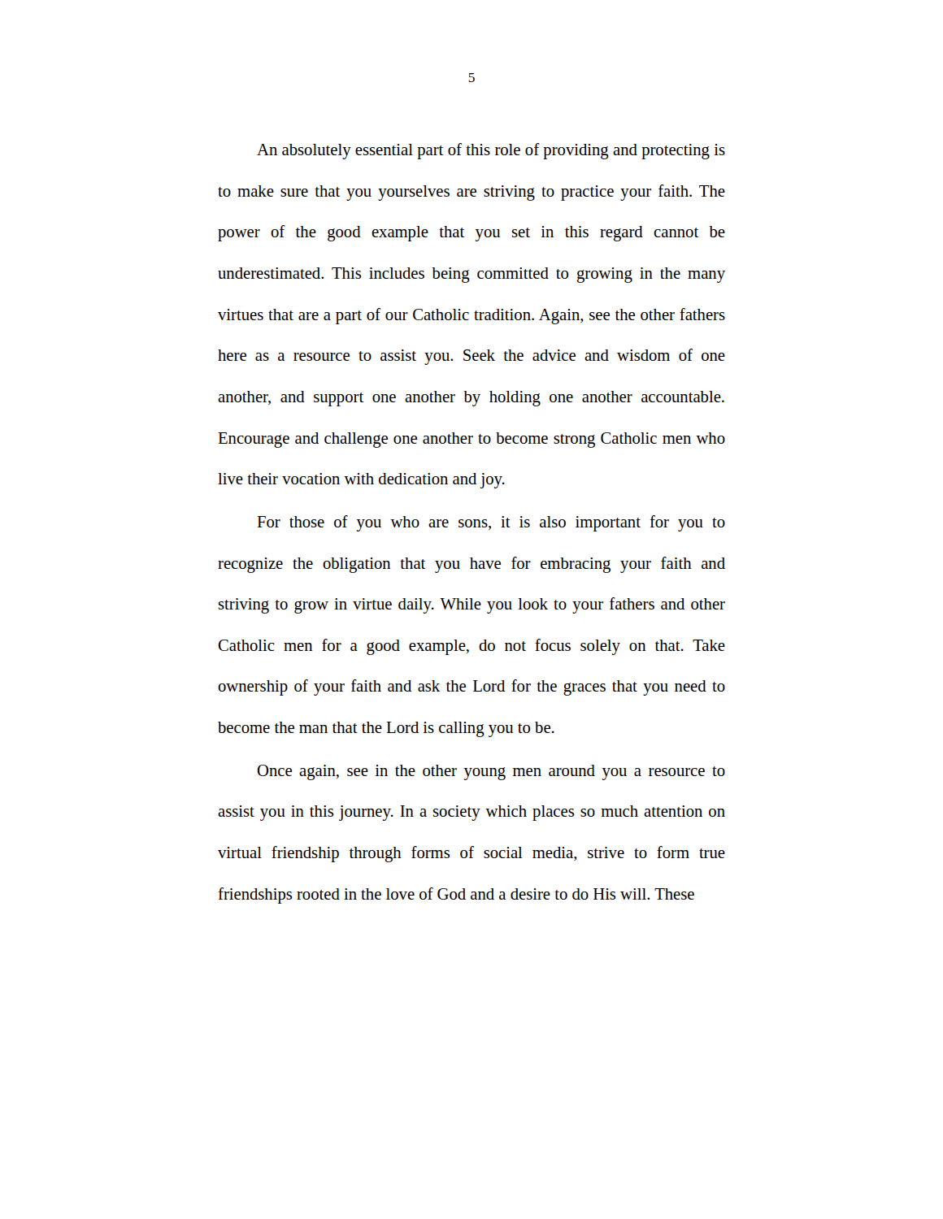5
An absolutely essential part of this role of providing and protecting is to make sure that you yourselves are striving to practice your faith. The power of the good example that you set in this regard cannot be underestimated. This includes being committed to growing in the many virtues that are a part of our Catholic tradition. Again, see the other fathers here as a resource to assist you. Seek the advice and wisdom of one another, and support one another by holding one another accountable. Encourage and challenge one another to become strong Catholic men who live their vocation with dedication and joy.
For those of you who are sons, it is also important for you to recognize the obligation that you have for embracing your faith and striving to grow in virtue daily. While you look to your fathers and other Catholic men for a good example, do not focus solely on that. Take ownership of your faith and ask the Lord for the graces that you need to become the man that the Lord is calling you to be.
Once again, see in the other young men around you a resource to assist you in this journey. In a society which places so much attention on virtual friendship through forms of social media, strive to form true friendships rooted in the love of God and a desire to do His will. These